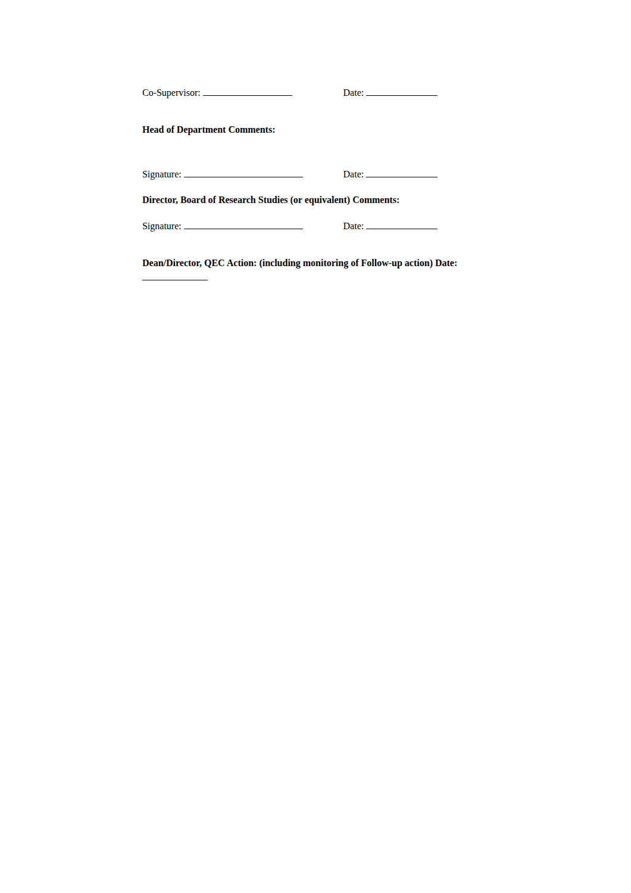Co-Supervisor:
Date:
Head of Department Comments:
Signature:
Date:
Director, Board of Research Studies (or equivalent) Comments:
Signature:
Date:
Dean/Director, QEC Action: (including monitoring of Follow-up action) Date: